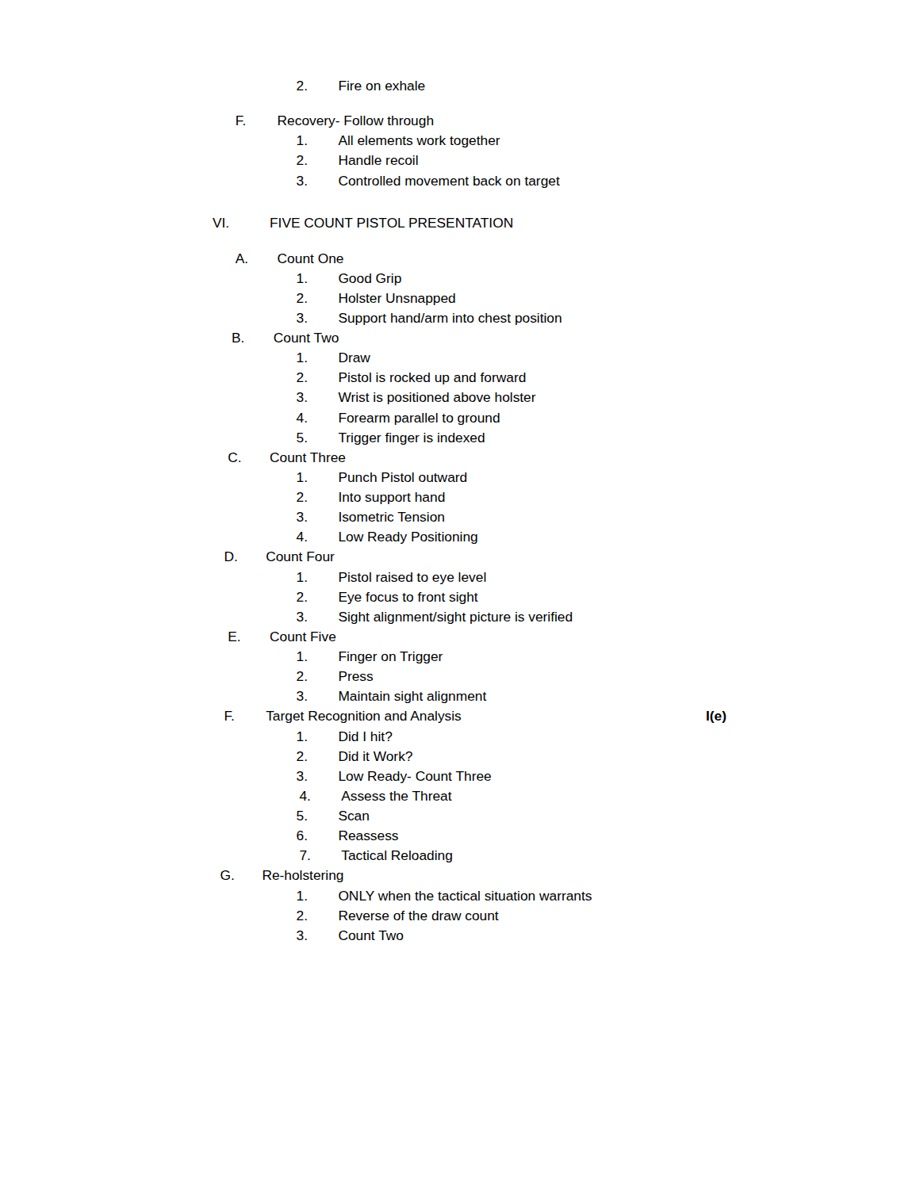2. Fire on exhale
F. Recovery- Follow through
1. All elements work together
2. Handle recoil
3. Controlled movement back on target
VI. FIVE COUNT PISTOL PRESENTATION
A. Count One
1. Good Grip
2. Holster Unsnapped
3. Support hand/arm into chest position
B. Count Two
1. Draw
2. Pistol is rocked up and forward
3. Wrist is positioned above holster
4. Forearm parallel to ground
5. Trigger finger is indexed
C. Count Three
1. Punch Pistol outward
2. Into support hand
3. Isometric Tension
4. Low Ready Positioning
D. Count Four
1. Pistol raised to eye level
2. Eye focus to front sight
3. Sight alignment/sight picture is verified
E. Count Five
1. Finger on Trigger
2. Press
3. Maintain sight alignment
F. Target Recognition and AnalysisI(e)
1. Did I hit?
2. Did it Work?
3. Low Ready- Count Three
4. Assess the Threat
5. Scan
6. Reassess
7. Tactical Reloading
G. Re-holstering
1. ONLY when the tactical situation warrants
2. Reverse of the draw count
3. Count Two